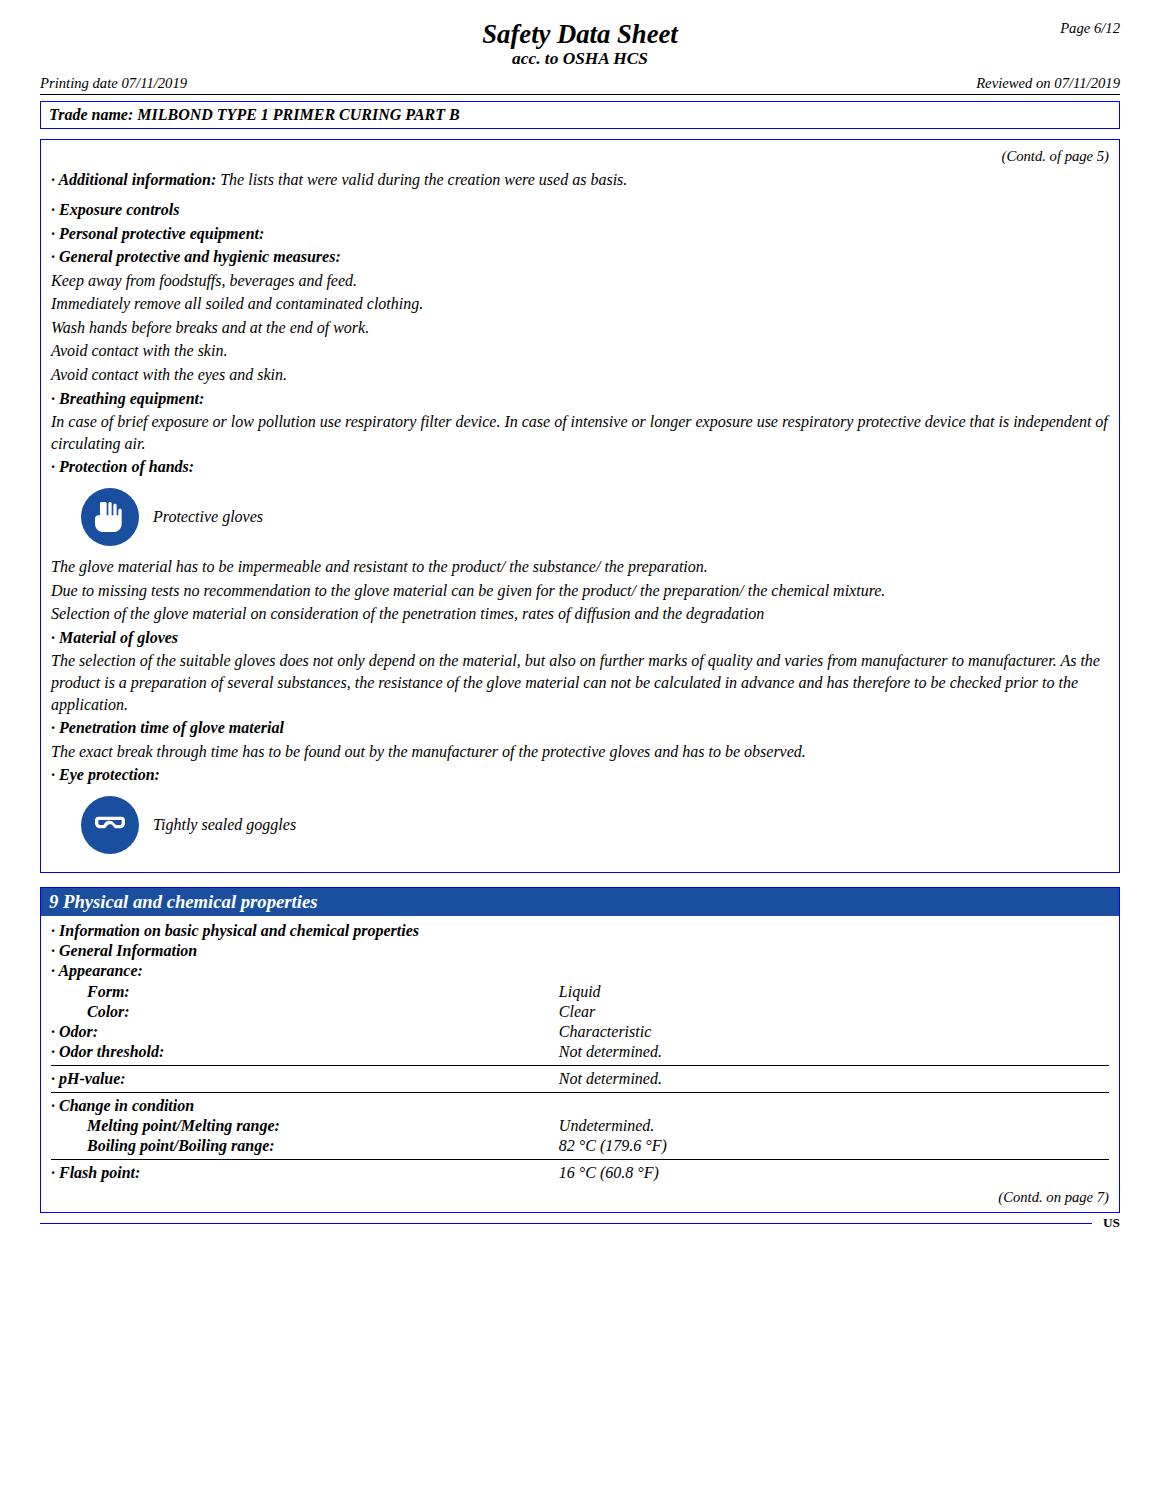Page 6/12
Safety Data Sheet
acc. to OSHA HCS
Printing date 07/11/2019
Reviewed on 07/11/2019
Trade name: MILBOND TYPE 1 PRIMER CURING PART B
(Contd. of page 5)
· Additional information: The lists that were valid during the creation were used as basis.
· Exposure controls
· Personal protective equipment:
· General protective and hygienic measures:
Keep away from foodstuffs, beverages and feed.
Immediately remove all soiled and contaminated clothing.
Wash hands before breaks and at the end of work.
Avoid contact with the skin.
Avoid contact with the eyes and skin.
· Breathing equipment:
In case of brief exposure or low pollution use respiratory filter device. In case of intensive or longer exposure use respiratory protective device that is independent of circulating air.
· Protection of hands:
Protective gloves
The glove material has to be impermeable and resistant to the product/ the substance/ the preparation.
Due to missing tests no recommendation to the glove material can be given for the product/ the preparation/ the chemical mixture.
Selection of the glove material on consideration of the penetration times, rates of diffusion and the degradation
· Material of gloves
The selection of the suitable gloves does not only depend on the material, but also on further marks of quality and varies from manufacturer to manufacturer. As the product is a preparation of several substances, the resistance of the glove material can not be calculated in advance and has therefore to be checked prior to the application.
· Penetration time of glove material
The exact break through time has to be found out by the manufacturer of the protective gloves and has to be observed.
· Eye protection:
Tightly sealed goggles
9 Physical and chemical properties
· Information on basic physical and chemical properties
· General Information
· Appearance:
| Form: | Liquid |
| Color: | Clear |
| · Odor: | Characteristic |
| · Odor threshold: | Not determined. |
| · pH-value: | Not determined. |
| · Change in condition | |
| Melting point/Melting range: | Undetermined. |
| Boiling point/Boiling range: | 82 °C (179.6 °F) |
| · Flash point: | 16 °C (60.8 °F) |
(Contd. on page 7)
US